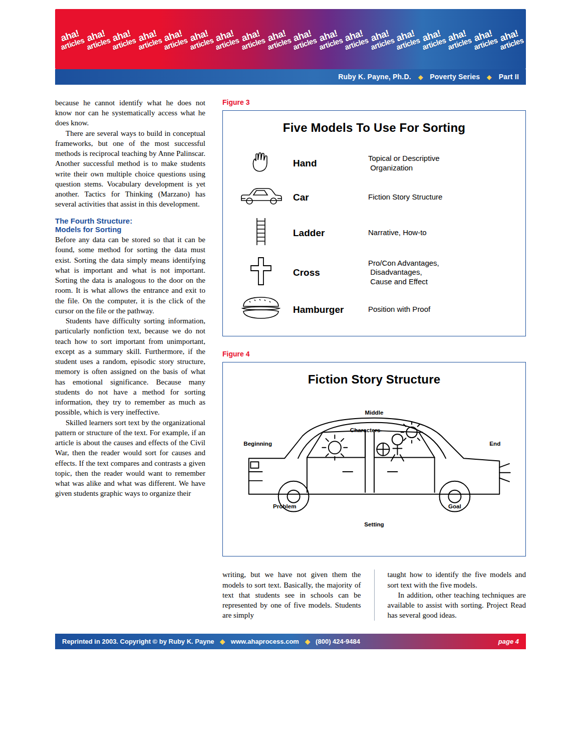aha!articles
aha!articles
aha!articles
aha!articles
aha!articles
aha!articles
aha!articles
aha!articles
aha!articles
aha!articles
aha!articles
aha!articles
aha!articles
aha!articles
aha!articles
aha!articles
aha!articles
aha!articles
Ruby K. Payne, Ph.D. ◆ Poverty Series ◆ Part II
because he cannot identify what he does not know nor can he systematically access what he does know.
There are several ways to build in conceptual frameworks, but one of the most successful methods is reciprocal teaching by Anne Palinscar. Another successful method is to make students write their own multiple choice questions using question stems. Vocabulary development is yet another. Tactics for Thinking (Marzano) has several activities that assist in this development.
The Fourth Structure:
Models for Sorting
Before any data can be stored so that it can be found, some method for sorting the data must exist. Sorting the data simply means identifying what is important and what is not important. Sorting the data is analogous to the door on the room. It is what allows the entrance and exit to the file. On the computer, it is the click of the cursor on the file or the pathway.
Students have difficulty sorting information, particularly nonfiction text, because we do not teach how to sort important from unimportant, except as a summary skill. Furthermore, if the student uses a random, episodic story structure, memory is often assigned on the basis of what has emotional significance. Because many students do not have a method for sorting information, they try to remember as much as possible, which is very ineffective.
Skilled learners sort text by the organizational pattern or structure of the text. For example, if an article is about the causes and effects of the Civil War, then the reader would sort for causes and effects. If the text compares and contrasts a given topic, then the reader would want to remember what was alike and what was different. We have given students graphic ways to organize their
Figure 3
Five Models To Use For Sorting
| | Hand | Topical or Descriptive Organization |
| | Car | Fiction Story Structure |
| | Ladder | Narrative, How-to |
| | Cross | Pro/Con Advantages, Disadvantages, Cause and Effect |
| | Hamburger | Position with Proof |
Figure 4
Fiction Story Structure
Middle Characters Beginning End Problem Setting Goal
writing, but we have not given them the models to sort text. Basically, the majority of text that students see in schools can be represented by one of five models. Students are simply
taught how to identify the five models and sort text with the five models.
In addition, other teaching techniques are available to assist with sorting. Project Read has several good ideas.
Reprinted in 2003. Copyright © by Ruby K. Payne ◆ www.ahaprocess.com ◆ (800) 424-9484
page 4